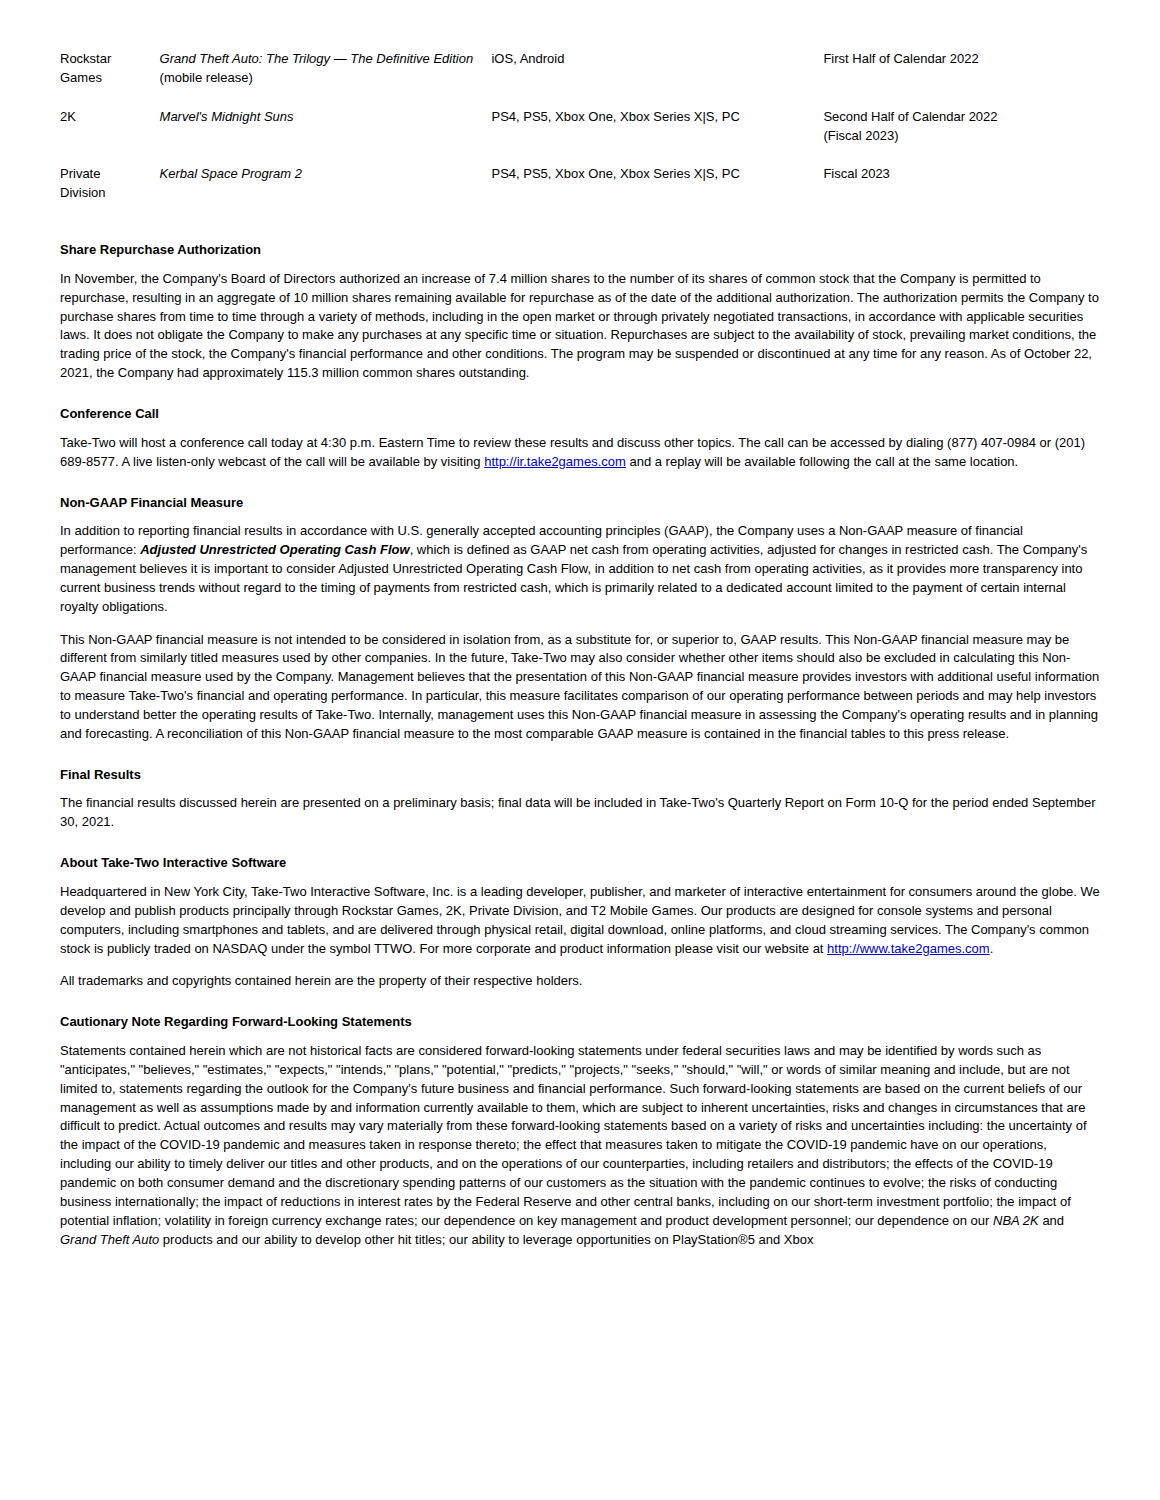| Rockstar Games | Grand Theft Auto: The Trilogy — The Definitive Edition (mobile release) | iOS, Android | First Half of Calendar 2022 |
| 2K | Marvel's Midnight Suns | PS4, PS5, Xbox One, Xbox Series X/S, PC | Second Half of Calendar 2022 (Fiscal 2023) |
| Private Division | Kerbal Space Program 2 | PS4, PS5, Xbox One, Xbox Series X/S, PC | Fiscal 2023 |
Share Repurchase Authorization
In November, the Company's Board of Directors authorized an increase of 7.4 million shares to the number of its shares of common stock that the Company is permitted to repurchase, resulting in an aggregate of 10 million shares remaining available for repurchase as of the date of the additional authorization. The authorization permits the Company to purchase shares from time to time through a variety of methods, including in the open market or through privately negotiated transactions, in accordance with applicable securities laws. It does not obligate the Company to make any purchases at any specific time or situation. Repurchases are subject to the availability of stock, prevailing market conditions, the trading price of the stock, the Company's financial performance and other conditions. The program may be suspended or discontinued at any time for any reason. As of October 22, 2021, the Company had approximately 115.3 million common shares outstanding.
Conference Call
Take-Two will host a conference call today at 4:30 p.m. Eastern Time to review these results and discuss other topics. The call can be accessed by dialing (877) 407-0984 or (201) 689-8577. A live listen-only webcast of the call will be available by visiting http://ir.take2games.com and a replay will be available following the call at the same location.
Non-GAAP Financial Measure
In addition to reporting financial results in accordance with U.S. generally accepted accounting principles (GAAP), the Company uses a Non-GAAP measure of financial performance: Adjusted Unrestricted Operating Cash Flow, which is defined as GAAP net cash from operating activities, adjusted for changes in restricted cash. The Company's management believes it is important to consider Adjusted Unrestricted Operating Cash Flow, in addition to net cash from operating activities, as it provides more transparency into current business trends without regard to the timing of payments from restricted cash, which is primarily related to a dedicated account limited to the payment of certain internal royalty obligations.
This Non-GAAP financial measure is not intended to be considered in isolation from, as a substitute for, or superior to, GAAP results. This Non-GAAP financial measure may be different from similarly titled measures used by other companies. In the future, Take-Two may also consider whether other items should also be excluded in calculating this Non-GAAP financial measure used by the Company. Management believes that the presentation of this Non-GAAP financial measure provides investors with additional useful information to measure Take-Two's financial and operating performance. In particular, this measure facilitates comparison of our operating performance between periods and may help investors to understand better the operating results of Take-Two. Internally, management uses this Non-GAAP financial measure in assessing the Company's operating results and in planning and forecasting. A reconciliation of this Non-GAAP financial measure to the most comparable GAAP measure is contained in the financial tables to this press release.
Final Results
The financial results discussed herein are presented on a preliminary basis; final data will be included in Take-Two's Quarterly Report on Form 10-Q for the period ended September 30, 2021.
About Take-Two Interactive Software
Headquartered in New York City, Take-Two Interactive Software, Inc. is a leading developer, publisher, and marketer of interactive entertainment for consumers around the globe. We develop and publish products principally through Rockstar Games, 2K, Private Division, and T2 Mobile Games. Our products are designed for console systems and personal computers, including smartphones and tablets, and are delivered through physical retail, digital download, online platforms, and cloud streaming services. The Company's common stock is publicly traded on NASDAQ under the symbol TTWO. For more corporate and product information please visit our website at http://www.take2games.com.
All trademarks and copyrights contained herein are the property of their respective holders.
Cautionary Note Regarding Forward-Looking Statements
Statements contained herein which are not historical facts are considered forward-looking statements under federal securities laws and may be identified by words such as "anticipates," "believes," "estimates," "expects," "intends," "plans," "potential," "predicts," "projects," "seeks," "should," "will," or words of similar meaning and include, but are not limited to, statements regarding the outlook for the Company's future business and financial performance. Such forward-looking statements are based on the current beliefs of our management as well as assumptions made by and information currently available to them, which are subject to inherent uncertainties, risks and changes in circumstances that are difficult to predict. Actual outcomes and results may vary materially from these forward-looking statements based on a variety of risks and uncertainties including: the uncertainty of the impact of the COVID-19 pandemic and measures taken in response thereto; the effect that measures taken to mitigate the COVID-19 pandemic have on our operations, including our ability to timely deliver our titles and other products, and on the operations of our counterparties, including retailers and distributors; the effects of the COVID-19 pandemic on both consumer demand and the discretionary spending patterns of our customers as the situation with the pandemic continues to evolve; the risks of conducting business internationally; the impact of reductions in interest rates by the Federal Reserve and other central banks, including on our short-term investment portfolio; the impact of potential inflation; volatility in foreign currency exchange rates; our dependence on key management and product development personnel; our dependence on our NBA 2K and Grand Theft Auto products and our ability to develop other hit titles; our ability to leverage opportunities on PlayStation®5 and Xbox